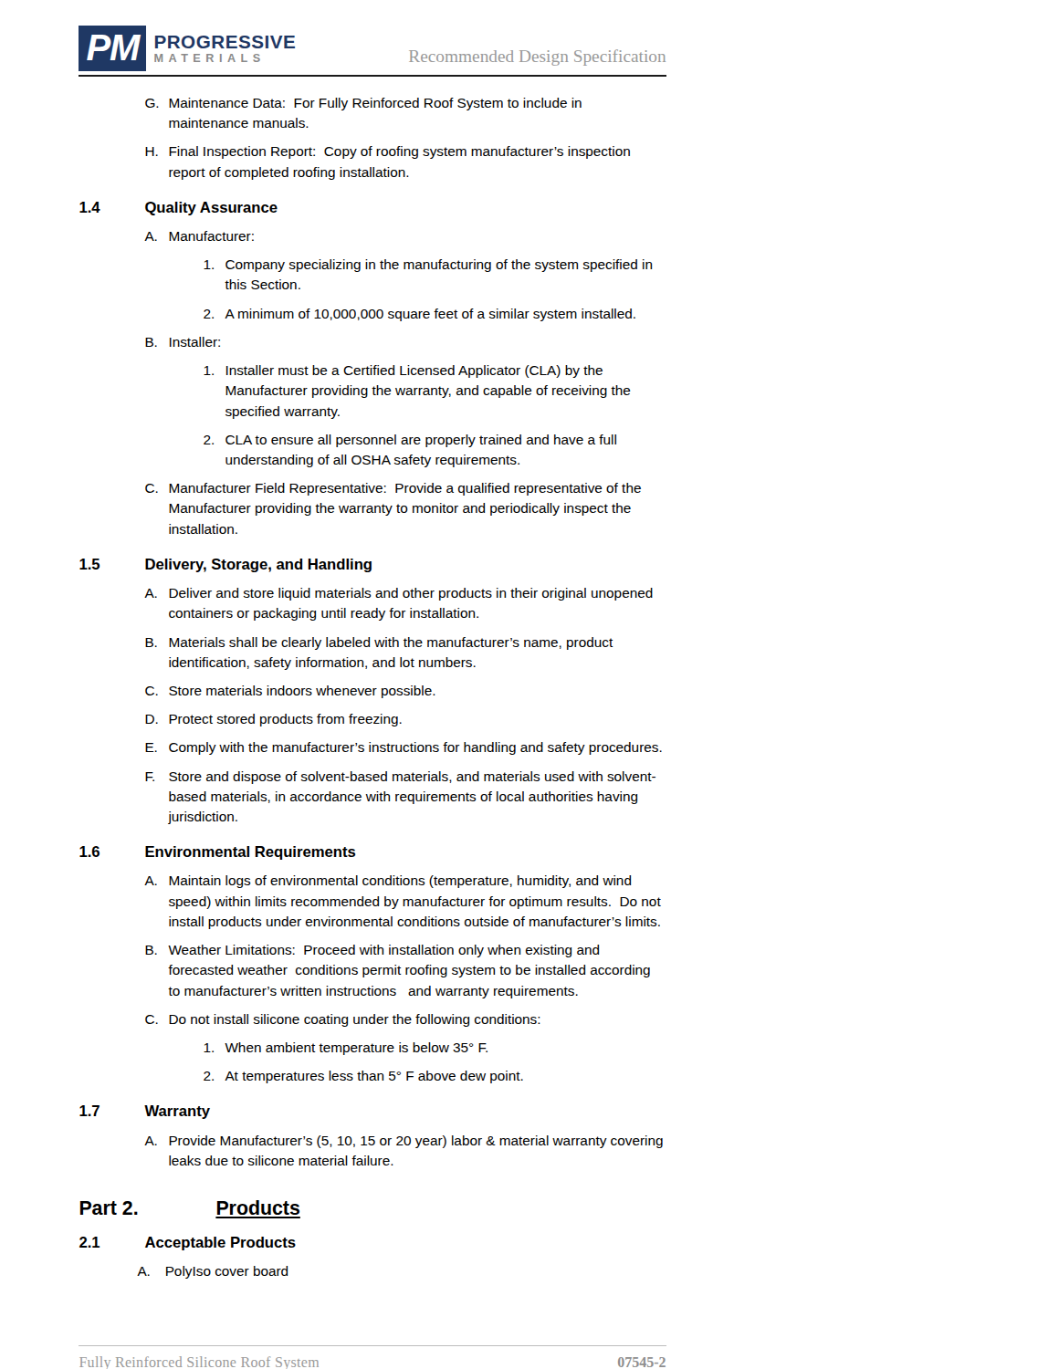PM
PROGRESSIVE
MATERIALS
Recommended Design Specification
G. Maintenance Data: For Fully Reinforced Roof System to include in maintenance manuals.
H. Final Inspection Report: Copy of roofing system manufacturer’s inspection report of completed roofing installation.
1.4 Quality Assurance
A. Manufacturer:
1. Company specializing in the manufacturing of the system specified in this Section.
2. A minimum of 10,000,000 square feet of a similar system installed.
B. Installer:
1. Installer must be a Certified Licensed Applicator (CLA) by the Manufacturer providing the warranty, and capable of receiving the specified warranty.
2. CLA to ensure all personnel are properly trained and have a full understanding of all OSHA safety requirements.
C. Manufacturer Field Representative: Provide a qualified representative of the Manufacturer providing the warranty to monitor and periodically inspect the installation.
1.5 Delivery, Storage, and Handling
A. Deliver and store liquid materials and other products in their original unopened containers or packaging until ready for installation.
B. Materials shall be clearly labeled with the manufacturer’s name, product identification, safety information, and lot numbers.
C. Store materials indoors whenever possible.
D. Protect stored products from freezing.
E. Comply with the manufacturer’s instructions for handling and safety procedures.
F. Store and dispose of solvent-based materials, and materials used with solvent-based materials, in accordance with requirements of local authorities having jurisdiction.
1.6 Environmental Requirements
A. Maintain logs of environmental conditions (temperature, humidity, and wind speed) within limits recommended by manufacturer for optimum results. Do not install products under environmental conditions outside of manufacturer’s limits.
B. Weather Limitations: Proceed with installation only when existing and forecasted weather conditions permit roofing system to be installed according to manufacturer’s written instructions and warranty requirements.
C. Do not install silicone coating under the following conditions:
1. When ambient temperature is below 35° F.
2. At temperatures less than 5° F above dew point.
1.7 Warranty
A. Provide Manufacturer’s (5, 10, 15 or 20 year) labor & material warranty covering leaks due to silicone material failure.
Part 2. Products
2.1 Acceptable Products
A. PolyIso cover board
Fully Reinforced Silicone Roof System
07545-2